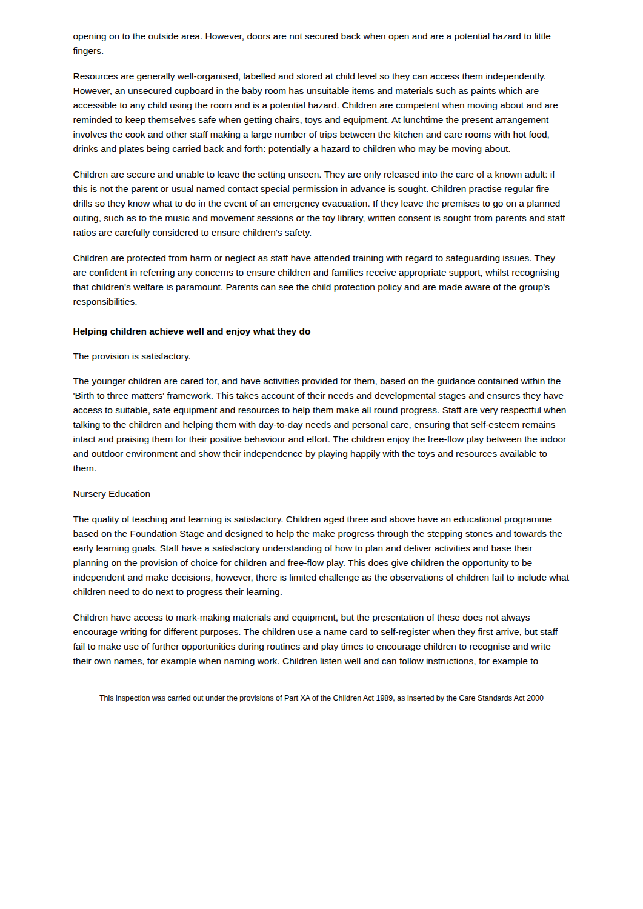opening on to the outside area. However, doors are not secured back when open and are a potential hazard to little fingers.
Resources are generally well-organised, labelled and stored at child level so they can access them independently. However, an unsecured cupboard in the baby room has unsuitable items and materials such as paints which are accessible to any child using the room and is a potential hazard. Children are competent when moving about and are reminded to keep themselves safe when getting chairs, toys and equipment. At lunchtime the present arrangement involves the cook and other staff making a large number of trips between the kitchen and care rooms with hot food, drinks and plates being carried back and forth: potentially a hazard to children who may be moving about.
Children are secure and unable to leave the setting unseen. They are only released into the care of a known adult: if this is not the parent or usual named contact special permission in advance is sought. Children practise regular fire drills so they know what to do in the event of an emergency evacuation. If they leave the premises to go on a planned outing, such as to the music and movement sessions or the toy library, written consent is sought from parents and staff ratios are carefully considered to ensure children's safety.
Children are protected from harm or neglect as staff have attended training with regard to safeguarding issues. They are confident in referring any concerns to ensure children and families receive appropriate support, whilst recognising that children's welfare is paramount. Parents can see the child protection policy and are made aware of the group's responsibilities.
Helping children achieve well and enjoy what they do
The provision is satisfactory.
The younger children are cared for, and have activities provided for them, based on the guidance contained within the 'Birth to three matters' framework. This takes account of their needs and developmental stages and ensures they have access to suitable, safe equipment and resources to help them make all round progress. Staff are very respectful when talking to the children and helping them with day-to-day needs and personal care, ensuring that self-esteem remains intact and praising them for their positive behaviour and effort. The children enjoy the free-flow play between the indoor and outdoor environment and show their independence by playing happily with the toys and resources available to them.
Nursery Education
The quality of teaching and learning is satisfactory. Children aged three and above have an educational programme based on the Foundation Stage and designed to help the make progress through the stepping stones and towards the early learning goals. Staff have a satisfactory understanding of how to plan and deliver activities and base their planning on the provision of choice for children and free-flow play. This does give children the opportunity to be independent and make decisions, however, there is limited challenge as the observations of children fail to include what children need to do next to progress their learning.
Children have access to mark-making materials and equipment, but the presentation of these does not always encourage writing for different purposes. The children use a name card to self-register when they first arrive, but staff fail to make use of further opportunities during routines and play times to encourage children to recognise and write their own names, for example when naming work. Children listen well and can follow instructions, for example to
This inspection was carried out under the provisions of Part XA of the Children Act 1989, as inserted by the Care Standards Act 2000